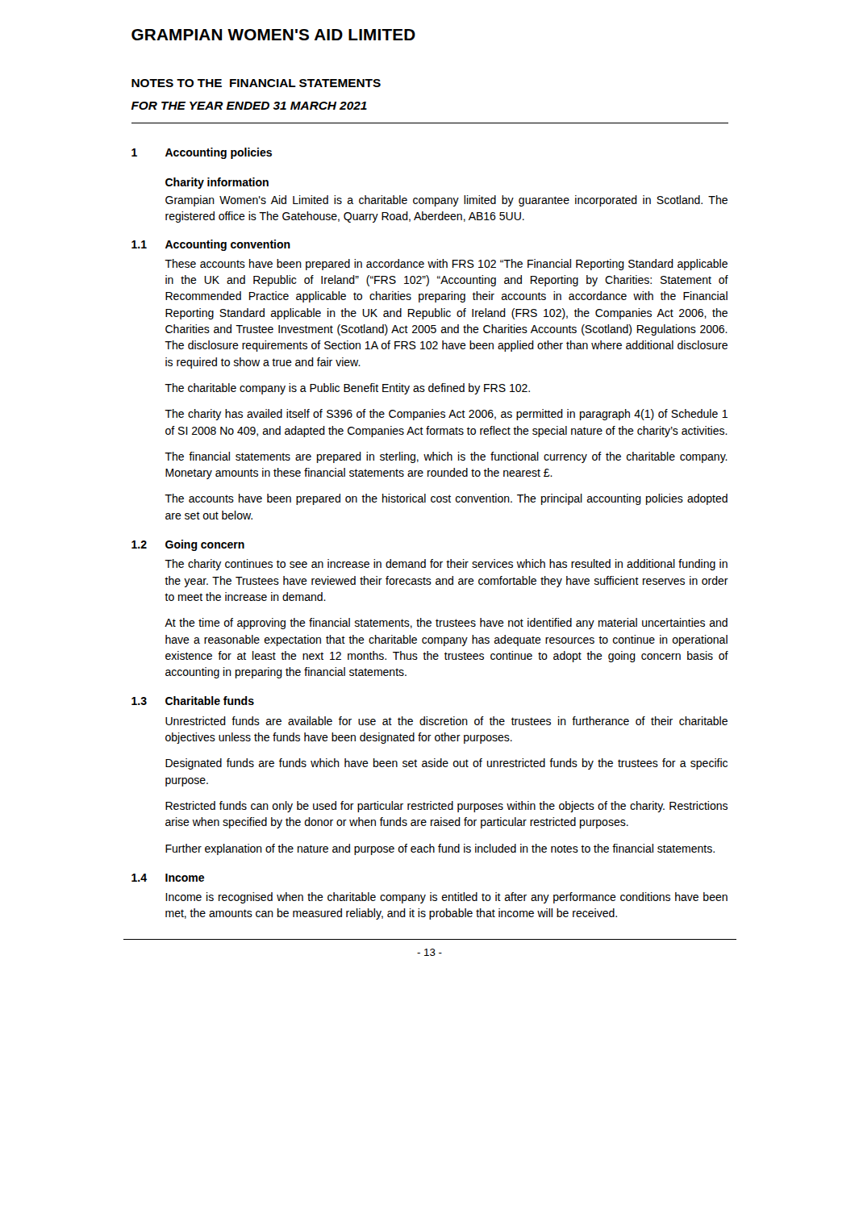GRAMPIAN WOMEN'S AID LIMITED
NOTES TO THE FINANCIAL STATEMENTS
FOR THE YEAR ENDED 31 MARCH 2021
1 Accounting policies
Charity information
Grampian Women's Aid Limited is a charitable company limited by guarantee incorporated in Scotland. The registered office is The Gatehouse, Quarry Road, Aberdeen, AB16 5UU.
1.1 Accounting convention
These accounts have been prepared in accordance with FRS 102 “The Financial Reporting Standard applicable in the UK and Republic of Ireland” (“FRS 102”) “Accounting and Reporting by Charities: Statement of Recommended Practice applicable to charities preparing their accounts in accordance with the Financial Reporting Standard applicable in the UK and Republic of Ireland (FRS 102), the Companies Act 2006, the Charities and Trustee Investment (Scotland) Act 2005 and the Charities Accounts (Scotland) Regulations 2006. The disclosure requirements of Section 1A of FRS 102 have been applied other than where additional disclosure is required to show a true and fair view.
The charitable company is a Public Benefit Entity as defined by FRS 102.
The charity has availed itself of S396 of the Companies Act 2006, as permitted in paragraph 4(1) of Schedule 1 of SI 2008 No 409, and adapted the Companies Act formats to reflect the special nature of the charity’s activities.
The financial statements are prepared in sterling, which is the functional currency of the charitable company. Monetary amounts in these financial statements are rounded to the nearest £.
The accounts have been prepared on the historical cost convention. The principal accounting policies adopted are set out below.
1.2 Going concern
The charity continues to see an increase in demand for their services which has resulted in additional funding in the year. The Trustees have reviewed their forecasts and are comfortable they have sufficient reserves in order to meet the increase in demand.
At the time of approving the financial statements, the trustees have not identified any material uncertainties and have a reasonable expectation that the charitable company has adequate resources to continue in operational existence for at least the next 12 months. Thus the trustees continue to adopt the going concern basis of accounting in preparing the financial statements.
1.3 Charitable funds
Unrestricted funds are available for use at the discretion of the trustees in furtherance of their charitable objectives unless the funds have been designated for other purposes.
Designated funds are funds which have been set aside out of unrestricted funds by the trustees for a specific purpose.
Restricted funds can only be used for particular restricted purposes within the objects of the charity. Restrictions arise when specified by the donor or when funds are raised for particular restricted purposes.
Further explanation of the nature and purpose of each fund is included in the notes to the financial statements.
1.4 Income
Income is recognised when the charitable company is entitled to it after any performance conditions have been met, the amounts can be measured reliably, and it is probable that income will be received.
- 13 -